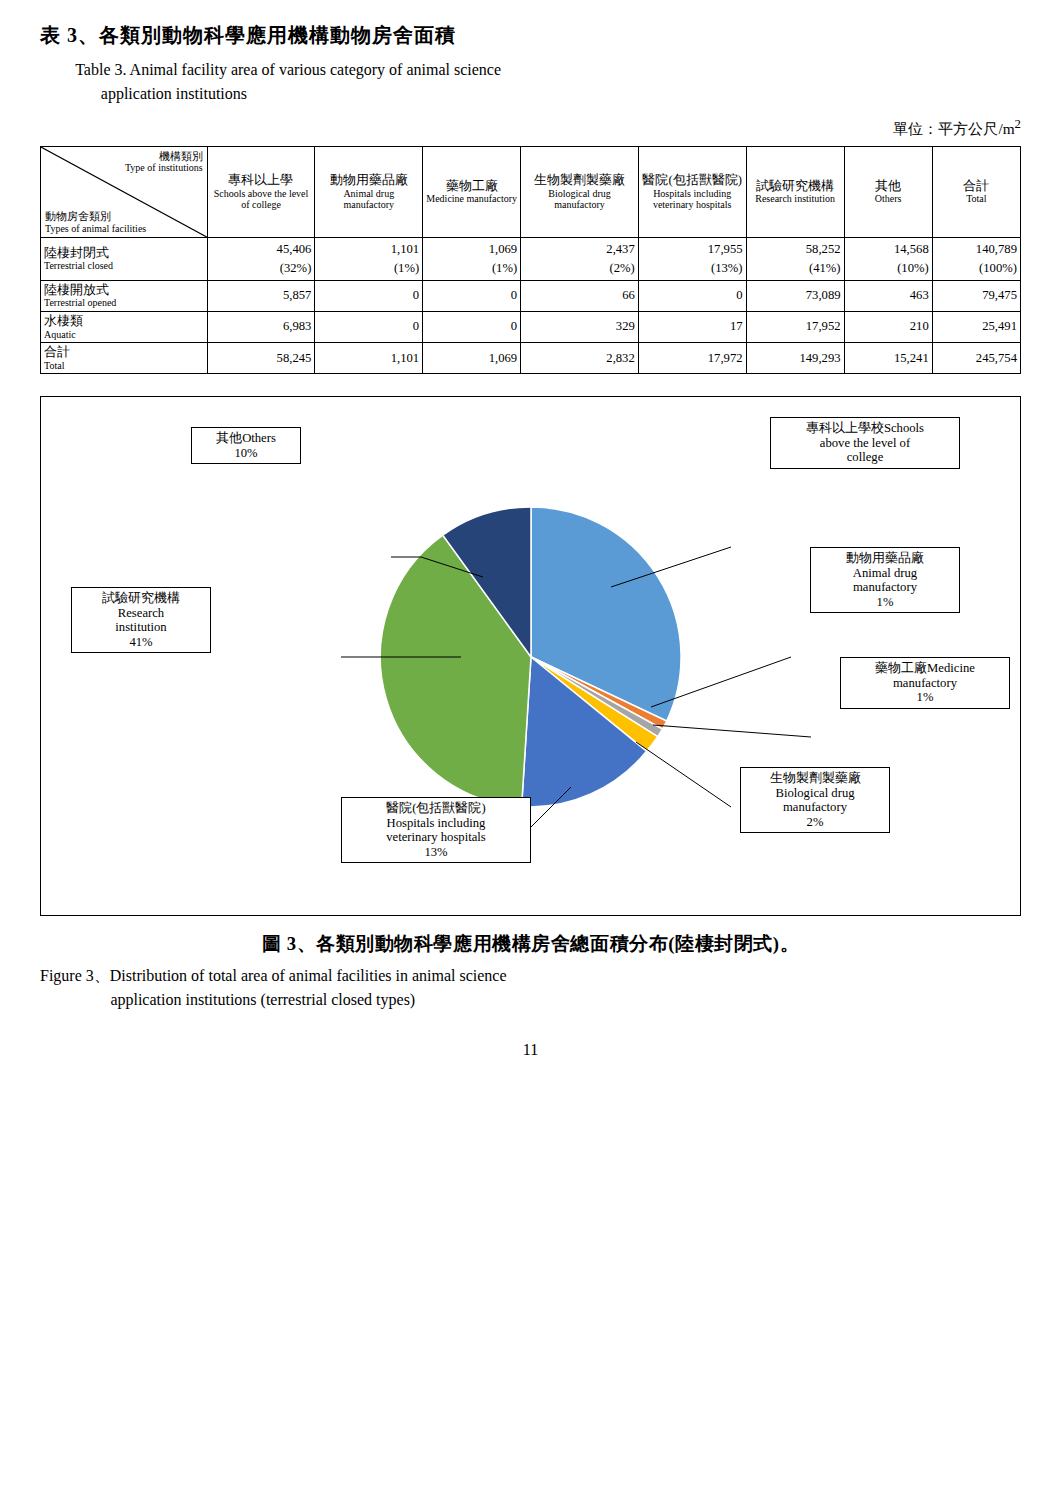表 3、各類別動物科學應用機構動物房舍面積
Table 3. Animal facility area of various category of animal science application institutions
單位：平方公尺/m2
| 機構類別 Type of institutions 動物房舍類別 Types of animal facilities | 專科以上學 Schools above the level of college | 動物用藥品廠 Animal drug manufactory | 藥物工廠 Medicine manufactory | 生物製劑製藥廠 Biological drug manufactory | 醫院(包括獸醫院) Hospitals including veterinary hospitals | 試驗研究機構 Research institution | 其他 Others | 合計 Total |
| --- | --- | --- | --- | --- | --- | --- | --- | --- |
| 陸棲封閉式 Terrestrial closed | 45,406 (32%) | 1,101 (1%) | 1,069 (1%) | 2,437 (2%) | 17,955 (13%) | 58,252 (41%) | 14,568 (10%) | 140,789 (100%) |
| 陸棲開放式 Terrestrial opened | 5,857 | 0 | 0 | 66 | 0 | 73,089 | 463 | 79,475 |
| 水棲類 Aquatic | 6,983 | 0 | 0 | 329 | 17 | 17,952 | 210 | 25,491 |
| 合計 Total | 58,245 | 1,101 | 1,069 | 2,832 | 17,972 | 149,293 | 15,241 | 245,754 |
Slices (clockwise from 12 o'clock): Schools 32%, Animal drug 1%, Medicine 1%, Biological 2%, Hospitals 13%, Research 41%, Others 10%
其他Others
10%
專科以上學校Schoolsabove the level of college
動物用藥品廠Animal drug manufactory1%
藥物工廠Medicinemanufactory1%
生物製劑製藥廠Biological drug manufactory2%
醫院(包括獸醫院)Hospitals including veterinary hospitals13%
試驗研究機構Research institution41%
圖 3、各類別動物科學應用機構房舍總面積分布(陸棲封閉式)。
Figure 3、Distribution of total area of animal facilities in animal science application institutions (terrestrial closed types)
11